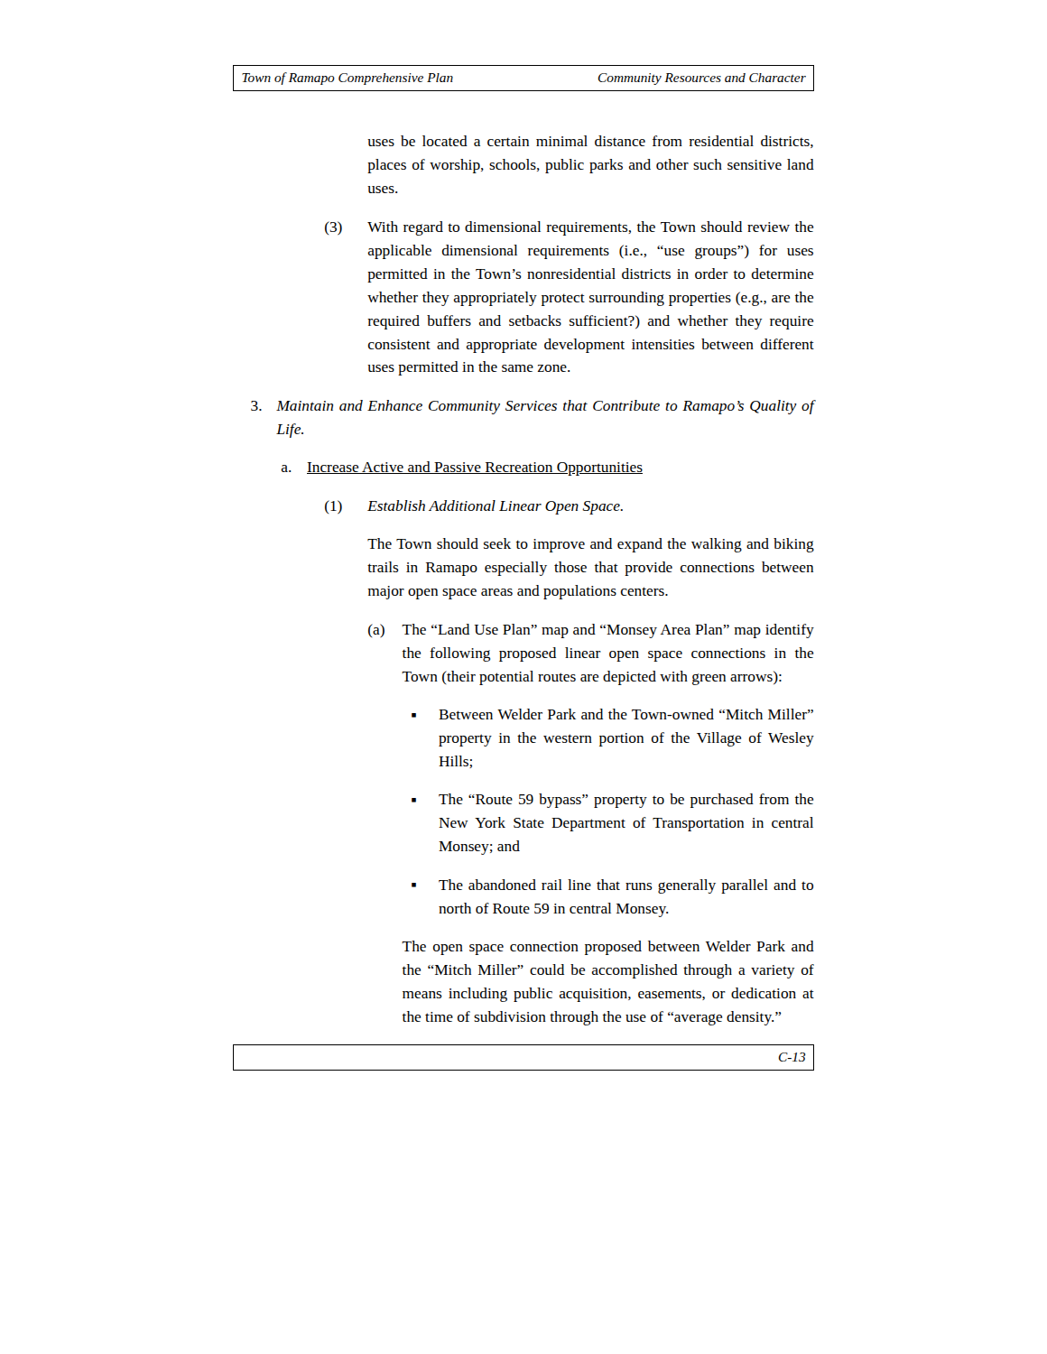Town of Ramapo Comprehensive Plan Community Resources and Character
uses be located a certain minimal distance from residential districts, places of worship, schools, public parks and other such sensitive land uses.
(3)
With regard to dimensional requirements, the Town should review the applicable dimensional requirements (i.e., “use groups”) for uses permitted in the Town’s nonresidential districts in order to determine whether they appropriately protect surrounding properties (e.g., are the required buffers and setbacks sufficient?) and whether they require consistent and appropriate development intensities between different uses permitted in the same zone.
3.
Maintain and Enhance Community Services that Contribute to Ramapo’s Quality of Life.
a.
Increase Active and Passive Recreation Opportunities
(1)
Establish Additional Linear Open Space.
The Town should seek to improve and expand the walking and biking trails in Ramapo especially those that provide connections between major open space areas and populations centers.
(a)
The “Land Use Plan” map and “Monsey Area Plan” map identify the following proposed linear open space connections in the Town (their potential routes are depicted with green arrows):
Between Welder Park and the Town-owned “Mitch Miller” property in the western portion of the Village of Wesley Hills;
The “Route 59 bypass” property to be purchased from the New York State Department of Transportation in central Monsey; and
The abandoned rail line that runs generally parallel and to north of Route 59 in central Monsey.
The open space connection proposed between Welder Park and the “Mitch Miller” could be accomplished through a variety of means including public acquisition, easements, or dedication at the time of subdivision through the use of “average density.”
C-13